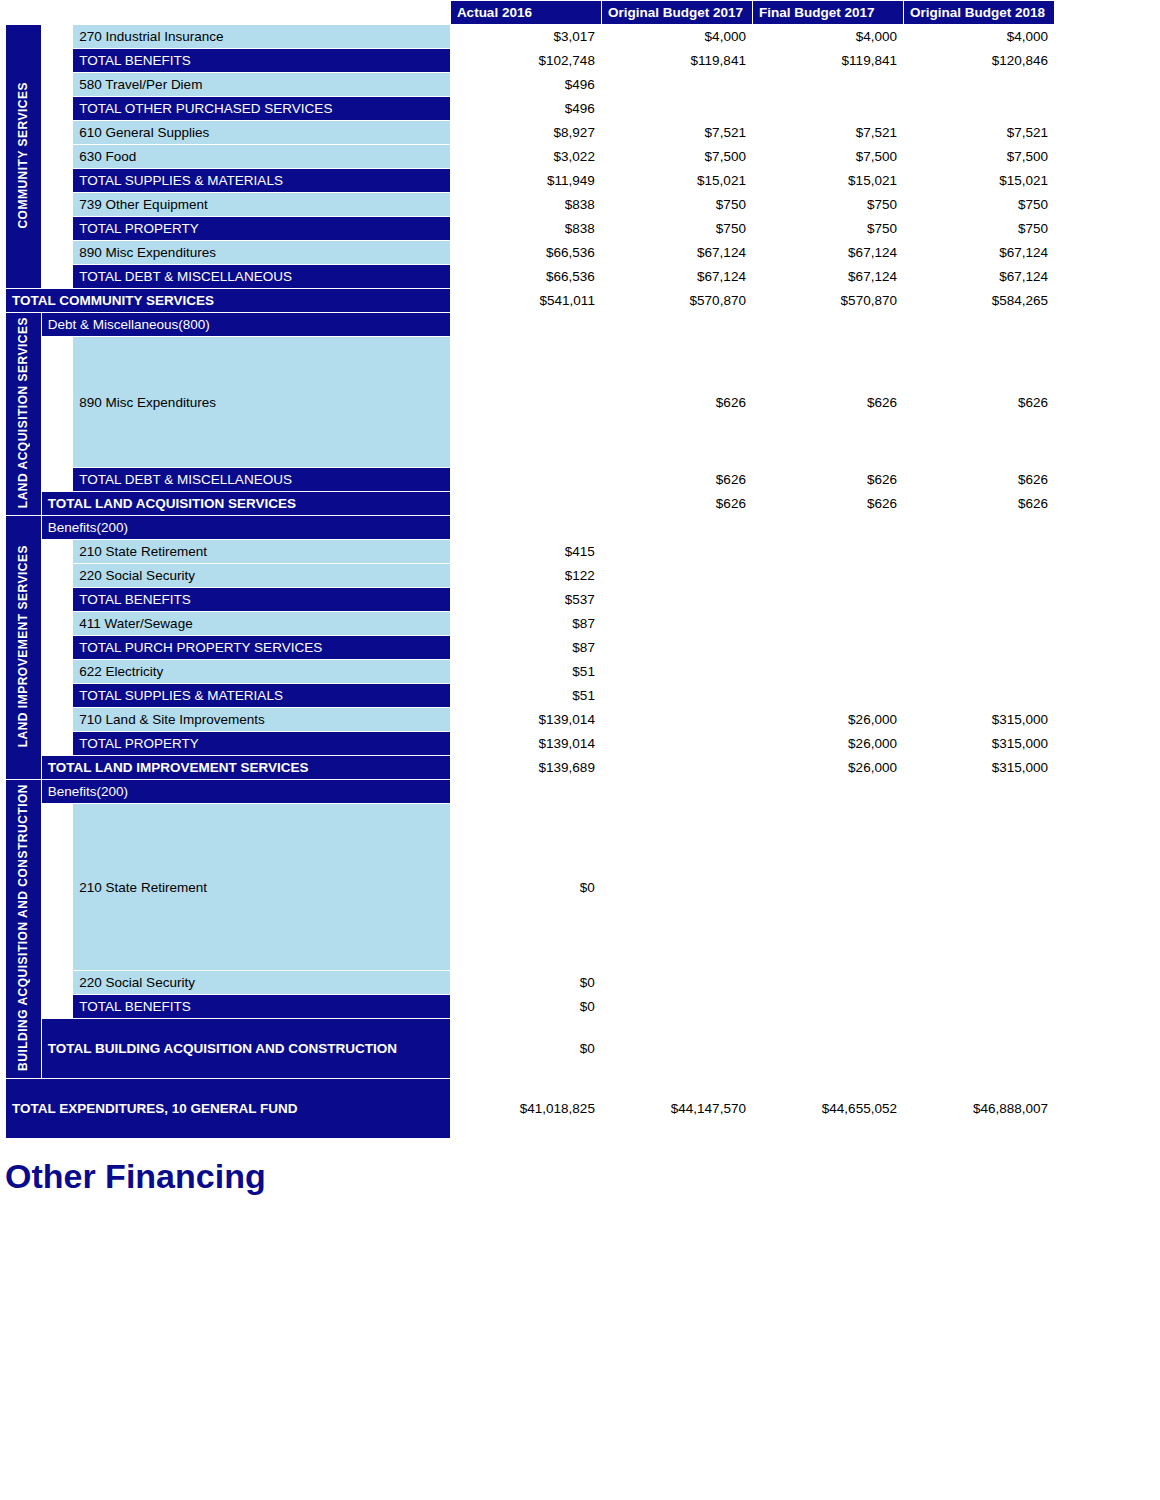| | Actual 2016 | Original Budget 2017 | Final Budget 2017 | Original Budget 2018 |
| --- | --- | --- | --- | --- |
| COMMUNITY SERVICES | | 270 Industrial Insurance | $3,017 | $4,000 | $4,000 | $4,000 |
| TOTAL BENEFITS | $102,748 | $119,841 | $119,841 | $120,846 |
| | 580 Travel/Per Diem | $496 | | | |
| TOTAL OTHER PURCHASED SERVICES | $496 | | | |
| | 610 General Supplies | $8,927 | $7,521 | $7,521 | $7,521 |
| 630 Food | $3,022 | $7,500 | $7,500 | $7,500 |
| TOTAL SUPPLIES & MATERIALS | $11,949 | $15,021 | $15,021 | $15,021 |
| | 739 Other Equipment | $838 | $750 | $750 | $750 |
| TOTAL PROPERTY | $838 | $750 | $750 | $750 |
| | 890 Misc Expenditures | $66,536 | $67,124 | $67,124 | $67,124 |
| TOTAL DEBT & MISCELLANEOUS | $66,536 | $67,124 | $67,124 | $67,124 |
| TOTAL COMMUNITY SERVICES | $541,011 | $570,870 | $570,870 | $584,265 |
| LAND ACQUISITION SERVICES | Debt & Miscellaneous(800) | | | | |
| | 890 Misc Expenditures | | $626 | $626 | $626 |
| TOTAL DEBT & MISCELLANEOUS | | $626 | $626 | $626 |
| TOTAL LAND ACQUISITION SERVICES | | $626 | $626 | $626 |
| LAND IMPROVEMENT SERVICES | Benefits(200) | | | | |
| | 210 State Retirement | $415 | | | |
| 220 Social Security | $122 | | | |
| TOTAL BENEFITS | $537 | | | |
| | 411 Water/Sewage | $87 | | | |
| TOTAL PURCH PROPERTY SERVICES | $87 | | | |
| | 622 Electricity | $51 | | | |
| TOTAL SUPPLIES & MATERIALS | $51 | | | |
| | 710 Land & Site Improvements | $139,014 | | $26,000 | $315,000 |
| TOTAL PROPERTY | $139,014 | | $26,000 | $315,000 |
| TOTAL LAND IMPROVEMENT SERVICES | $139,689 | | $26,000 | $315,000 |
| BUILDING ACQUISITION AND CONSTRUCTION | Benefits(200) | | | | |
| | 210 State Retirement | $0 | | | |
| 220 Social Security | $0 | | | |
| TOTAL BENEFITS | $0 | | | |
| TOTAL BUILDING ACQUISITION AND CONSTRUCTION | $0 | | | |
| TOTAL EXPENDITURES, 10 GENERAL FUND | $41,018,825 | $44,147,570 | $44,655,052 | $46,888,007 |
Other Financing